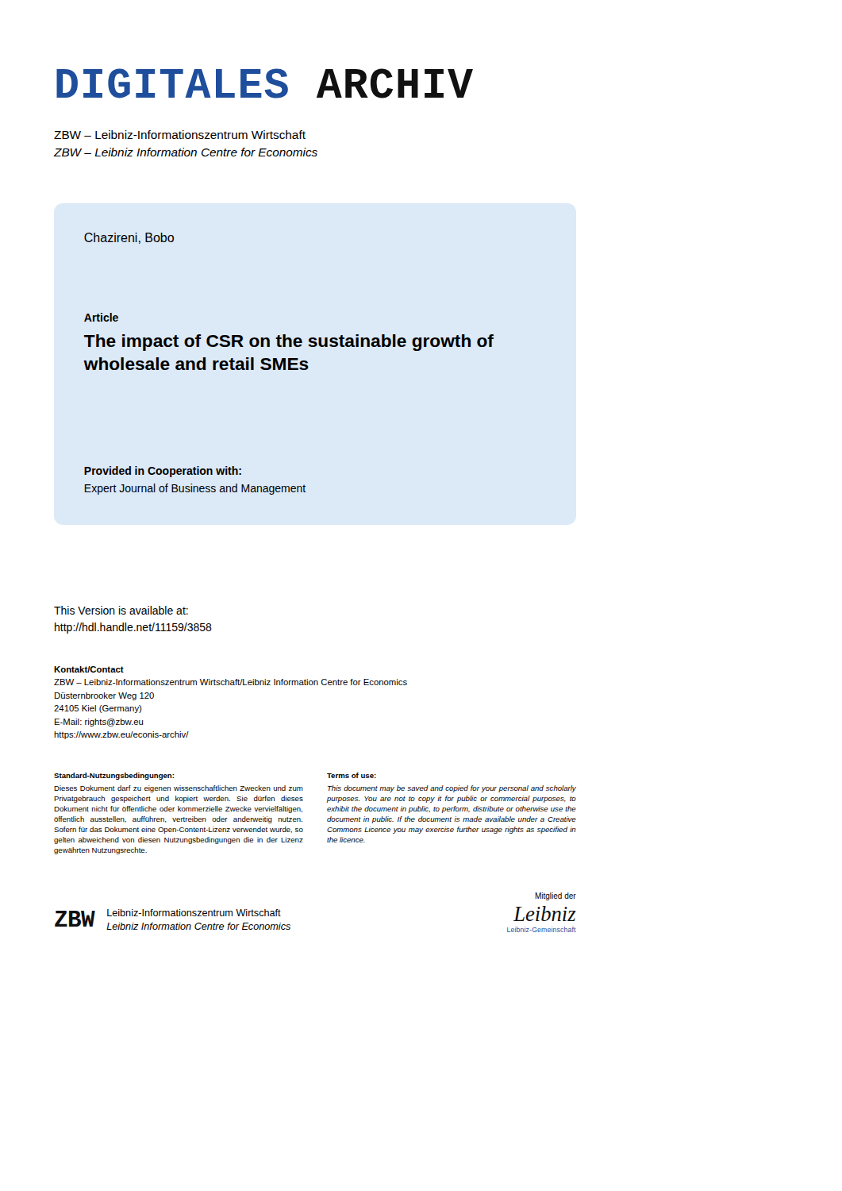DIGITALES ARCHIV
ZBW – Leibniz-Informationszentrum Wirtschaft
ZBW – Leibniz Information Centre for Economics
Chazireni, Bobo
Article
The impact of CSR on the sustainable growth of wholesale and retail SMEs
Provided in Cooperation with:
Expert Journal of Business and Management
This Version is available at:
http://hdl.handle.net/11159/3858
Kontakt/Contact
ZBW – Leibniz-Informationszentrum Wirtschaft/Leibniz Information Centre for Economics
Düsternbrooker Weg 120
24105 Kiel (Germany)
E-Mail: rights@zbw.eu
https://www.zbw.eu/econis-archiv/
Standard-Nutzungsbedingungen: Dieses Dokument darf zu eigenen wissenschaftlichen Zwecken und zum Privatgebrauch gespeichert und kopiert werden. Sie dürfen dieses Dokument nicht für öffentliche oder kommerzielle Zwecke vervielfältigen, öffentlich ausstellen, aufführen, vertreiben oder anderweitig nutzen. Sofern für das Dokument eine Open-Content-Lizenz verwendet wurde, so gelten abweichend von diesen Nutzungsbedingungen die in der Lizenz gewährten Nutzungsrechte.
Terms of use: This document may be saved and copied for your personal and scholarly purposes. You are not to copy it for public or commercial purposes, to exhibit the document in public, to perform, distribute or otherwise use the document in public. If the document is made available under a Creative Commons Licence you may exercise further usage rights as specified in the licence.
ZBW
Leibniz-Informationszentrum Wirtschaft
Leibniz Information Centre for Economics
Mitglied der
Leibniz
Leibniz-Gemeinschaft